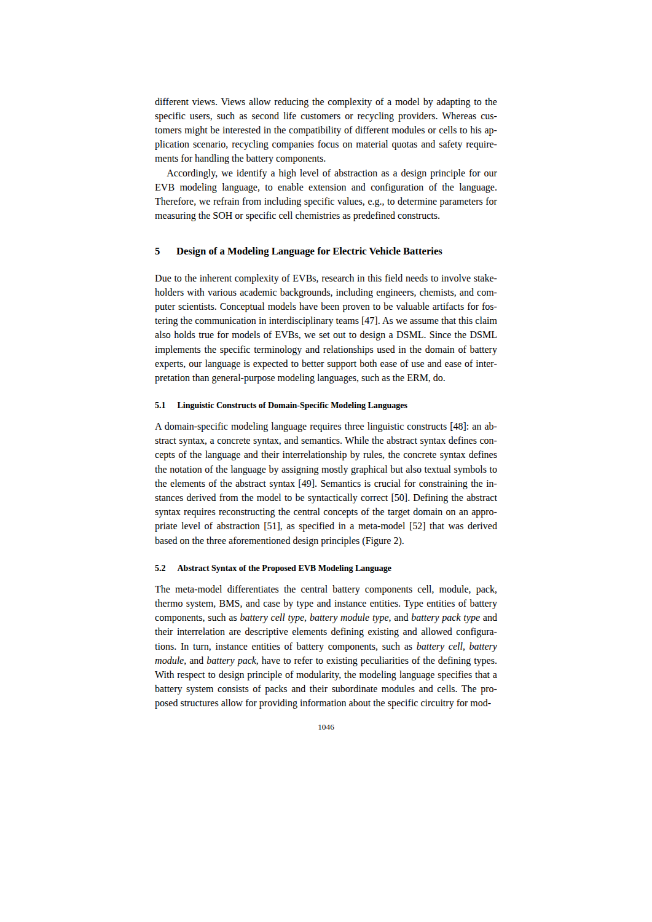different views. Views allow reducing the complexity of a model by adapting to the specific users, such as second life customers or recycling providers. Whereas customers might be interested in the compatibility of different modules or cells to his application scenario, recycling companies focus on material quotas and safety requirements for handling the battery components.
Accordingly, we identify a high level of abstraction as a design principle for our EVB modeling language, to enable extension and configuration of the language. Therefore, we refrain from including specific values, e.g., to determine parameters for measuring the SOH or specific cell chemistries as predefined constructs.
5 Design of a Modeling Language for Electric Vehicle Batteries
Due to the inherent complexity of EVBs, research in this field needs to involve stakeholders with various academic backgrounds, including engineers, chemists, and computer scientists. Conceptual models have been proven to be valuable artifacts for fostering the communication in interdisciplinary teams [47]. As we assume that this claim also holds true for models of EVBs, we set out to design a DSML. Since the DSML implements the specific terminology and relationships used in the domain of battery experts, our language is expected to better support both ease of use and ease of interpretation than general-purpose modeling languages, such as the ERM, do.
5.1 Linguistic Constructs of Domain-Specific Modeling Languages
A domain-specific modeling language requires three linguistic constructs [48]: an abstract syntax, a concrete syntax, and semantics. While the abstract syntax defines concepts of the language and their interrelationship by rules, the concrete syntax defines the notation of the language by assigning mostly graphical but also textual symbols to the elements of the abstract syntax [49]. Semantics is crucial for constraining the instances derived from the model to be syntactically correct [50]. Defining the abstract syntax requires reconstructing the central concepts of the target domain on an appropriate level of abstraction [51], as specified in a meta-model [52] that was derived based on the three aforementioned design principles (Figure 2).
5.2 Abstract Syntax of the Proposed EVB Modeling Language
The meta-model differentiates the central battery components cell, module, pack, thermo system, BMS, and case by type and instance entities. Type entities of battery components, such as battery cell type, battery module type, and battery pack type and their interrelation are descriptive elements defining existing and allowed configurations. In turn, instance entities of battery components, such as battery cell, battery module, and battery pack, have to refer to existing peculiarities of the defining types. With respect to design principle of modularity, the modeling language specifies that a battery system consists of packs and their subordinate modules and cells. The proposed structures allow for providing information about the specific circuitry for mod-
1046